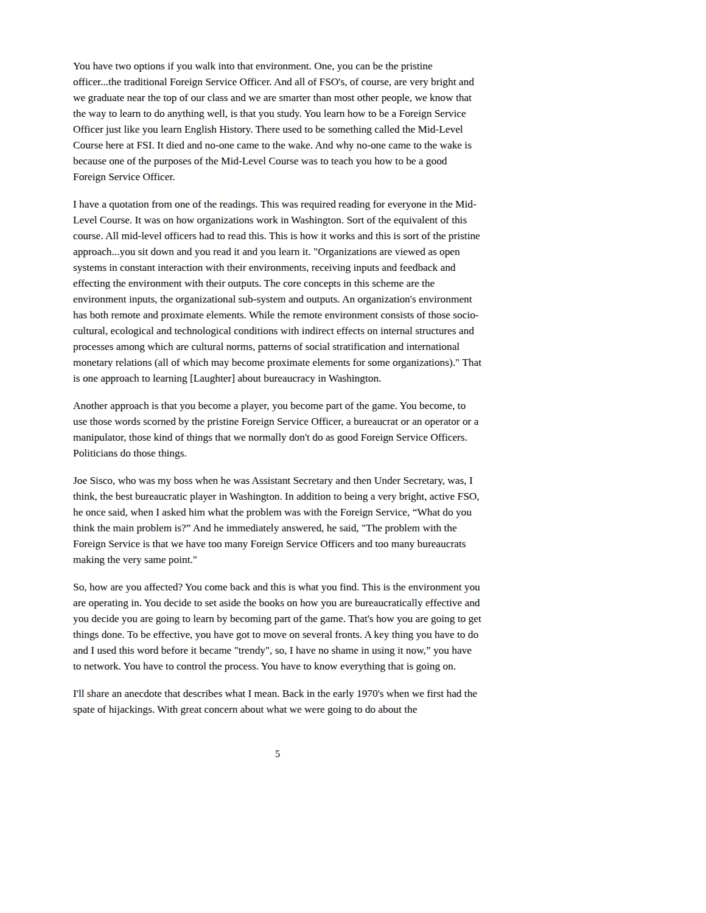You have two options if you walk into that environment. One, you can be the pristine officer...the traditional Foreign Service Officer. And all of FSO's, of course, are very bright and we graduate near the top of our class and we are smarter than most other people, we know that the way to learn to do anything well, is that you study. You learn how to be a Foreign Service Officer just like you learn English History. There used to be something called the Mid-Level Course here at FSI. It died and no-one came to the wake. And why no-one came to the wake is because one of the purposes of the Mid-Level Course was to teach you how to be a good Foreign Service Officer.
I have a quotation from one of the readings. This was required reading for everyone in the Mid-Level Course. It was on how organizations work in Washington. Sort of the equivalent of this course. All mid-level officers had to read this. This is how it works and this is sort of the pristine approach...you sit down and you read it and you learn it. "Organizations are viewed as open systems in constant interaction with their environments, receiving inputs and feedback and effecting the environment with their outputs. The core concepts in this scheme are the environment inputs, the organizational sub-system and outputs. An organization's environment has both remote and proximate elements. While the remote environment consists of those socio-cultural, ecological and technological conditions with indirect effects on internal structures and processes among which are cultural norms, patterns of social stratification and international monetary relations (all of which may become proximate elements for some organizations)." That is one approach to learning [Laughter] about bureaucracy in Washington.
Another approach is that you become a player, you become part of the game. You become, to use those words scorned by the pristine Foreign Service Officer, a bureaucrat or an operator or a manipulator, those kind of things that we normally don't do as good Foreign Service Officers. Politicians do those things.
Joe Sisco, who was my boss when he was Assistant Secretary and then Under Secretary, was, I think, the best bureaucratic player in Washington. In addition to being a very bright, active FSO, he once said, when I asked him what the problem was with the Foreign Service, “What do you think the main problem is?” And he immediately answered, he said, "The problem with the Foreign Service is that we have too many Foreign Service Officers and too many bureaucrats making the very same point."
So, how are you affected? You come back and this is what you find. This is the environment you are operating in. You decide to set aside the books on how you are bureaucratically effective and you decide you are going to learn by becoming part of the game. That's how you are going to get things done. To be effective, you have got to move on several fronts. A key thing you have to do and I used this word before it became "trendy", so, I have no shame in using it now,” you have to network. You have to control the process. You have to know everything that is going on.
I'll share an anecdote that describes what I mean. Back in the early 1970's when we first had the spate of hijackings. With great concern about what we were going to do about the
5